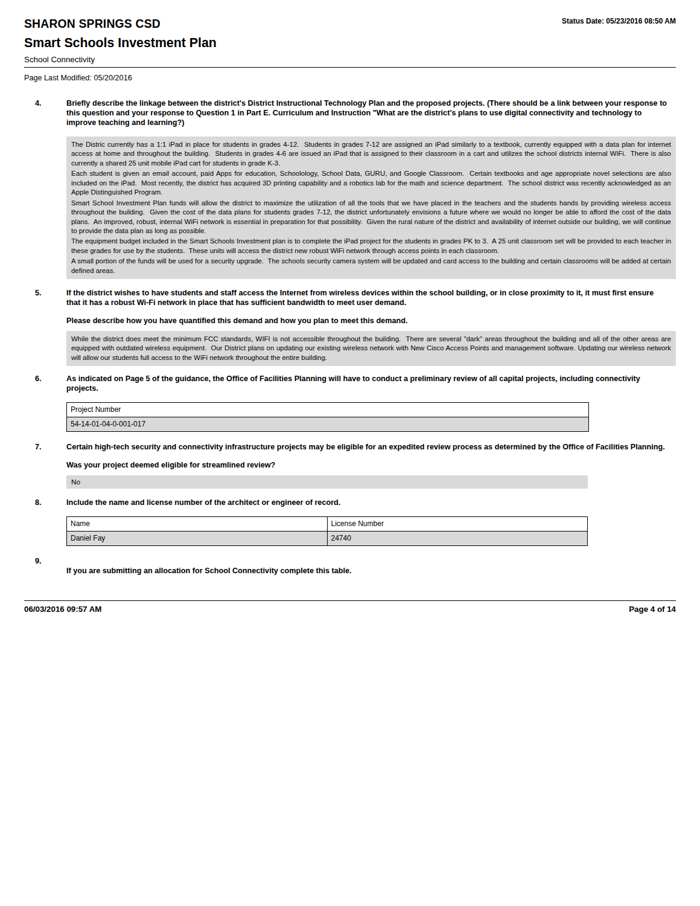Status Date: 05/23/2016 08:50 AM
SHARON SPRINGS CSD
Smart Schools Investment Plan
School Connectivity
Page Last Modified: 05/20/2016
4.
Briefly describe the linkage between the district's District Instructional Technology Plan and the proposed projects. (There should be a link between your response to this question and your response to Question 1 in Part E. Curriculum and Instruction "What are the district's plans to use digital connectivity and technology to improve teaching and learning?)
The Distric currently has a 1:1 iPad in place for students in grades 4-12. Students in grades 7-12 are assigned an iPad similarly to a textbook, currently equipped with a data plan for internet access at home and throughout the building. Students in grades 4-6 are issued an iPad that is assigned to their classroom in a cart and utilizes the school districts internal WiFi. There is also currently a shared 25 unit mobile iPad cart for students in grade K-3.
Each student is given an email account, paid Apps for education, Schoolology, School Data, GURU, and Google Classroom. Certain textbooks and age appropriate novel selections are also included on the iPad. Most recently, the district has acquired 3D printing capability and a robotics lab for the math and science department. The school district was recently acknowledged as an Apple Distinguished Program.
Smart School Investment Plan funds will allow the district to maximize the utilization of all the tools that we have placed in the teachers and the students hands by providing wireless access throughout the building. Given the cost of the data plans for students grades 7-12, the district unfortunately envisions a future where we would no longer be able to afford the cost of the data plans. An improved, robust, internal WiFi network is essential in preparation for that possibility. Given the rural nature of the district and availability of internet outside our building, we will continue to provide the data plan as long as possible.
The equipment budget included in the Smart Schools Investment plan is to complete the iPad project for the students in grades PK to 3. A 25 unit classroom set will be provided to each teacher in these grades for use by the students. These units will access the district new robust WiFi network through access points in each classroom.
A small portion of the funds will be used for a security upgrade. The schools security camera system will be updated and card access to the building and certain classrooms will be added at certain defined areas.
5.
If the district wishes to have students and staff access the Internet from wireless devices within the school building, or in close proximity to it, it must first ensure that it has a robust Wi-Fi network in place that has sufficient bandwidth to meet user demand.
Please describe how you have quantified this demand and how you plan to meet this demand.
While the district does meet the minimum FCC standards, WIFI is not accessible throughout the building. There are several "dark" areas throughout the building and all of the other areas are equipped with outdated wireless equipment. Our District plans on updating our existing wireless network with New Cisco Access Points and management software. Updating our wireless network will allow our students full access to the WiFi network throughout the entire building.
6.
As indicated on Page 5 of the guidance, the Office of Facilities Planning will have to conduct a preliminary review of all capital projects, including connectivity projects.
Project Number
54-14-01-04-0-001-017
7.
Certain high-tech security and connectivity infrastructure projects may be eligible for an expedited review process as determined by the Office of Facilities Planning.
Was your project deemed eligible for streamlined review?
No
8.
Include the name and license number of the architect or engineer of record.
| Name | License Number |
| --- | --- |
| Daniel Fay | 24740 |
9.
If you are submitting an allocation for School Connectivity complete this table.
06/03/2016 09:57 AM Page 4 of 14